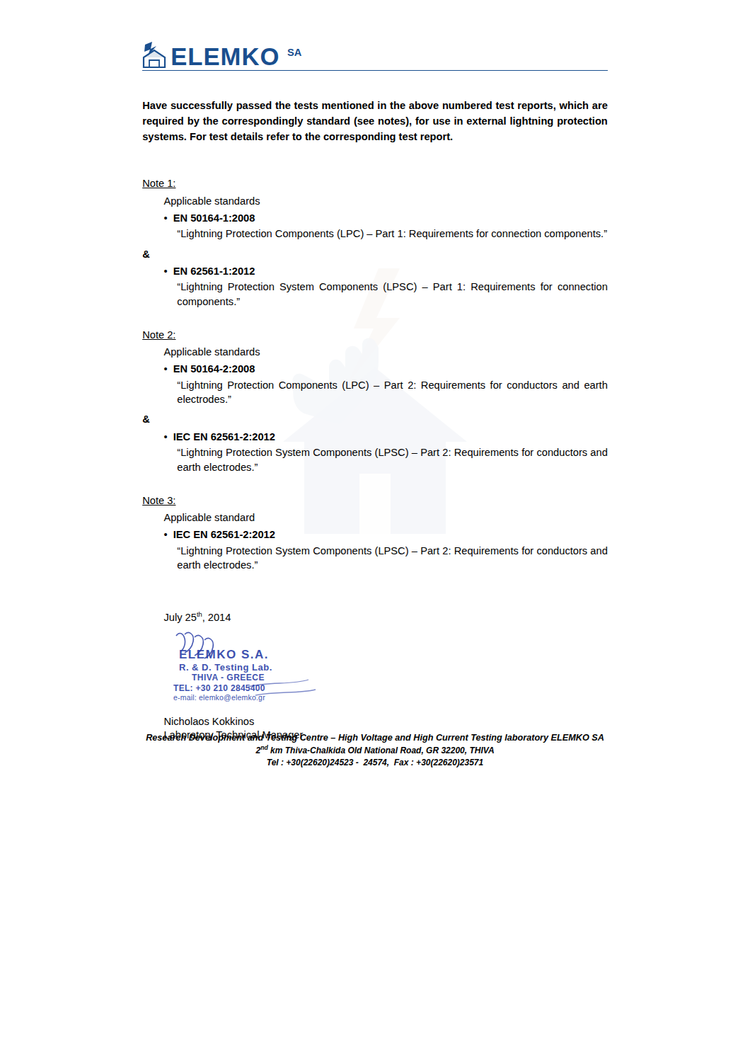ELEMKO SA
Have successfully passed the tests mentioned in the above numbered test reports, which are required by the correspondingly standard (see notes), for use in external lightning protection systems. For test details refer to the corresponding test report.
Note 1:
Applicable standards
EN 50164-1:2008
“Lightning Protection Components (LPC) – Part 1: Requirements for connection components.”
&
EN 62561-1:2012
“Lightning Protection System Components (LPSC) – Part 1: Requirements for connection components.”
Note 2:
Applicable standards
EN 50164-2:2008
“Lightning Protection Components (LPC) – Part 2: Requirements for conductors and earth electrodes.”
&
IEC EN 62561-2:2012
“Lightning Protection System Components (LPSC) – Part 2: Requirements for conductors and earth electrodes.”
Note 3:
Applicable standard
IEC EN 62561-2:2012
“Lightning Protection System Components (LPSC) – Part 2: Requirements for conductors and earth electrodes.”
July 25th, 2014
ELEMKO S.A. R. & D. Testing Lab. THIVA - GREECE TEL: +30 210 2845400 e-mail: elemko@elemko.gr
Nicholaos Kokkinos
Laboratory Technical Manager
Research Development and Testing Centre – High Voltage and High Current Testing laboratory ELEMKO SA
2nd km Thiva-Chalkida Old National Road, GR 32200, THIVA
Tel : +30(22620)24523 - 24574, Fax : +30(22620)23571